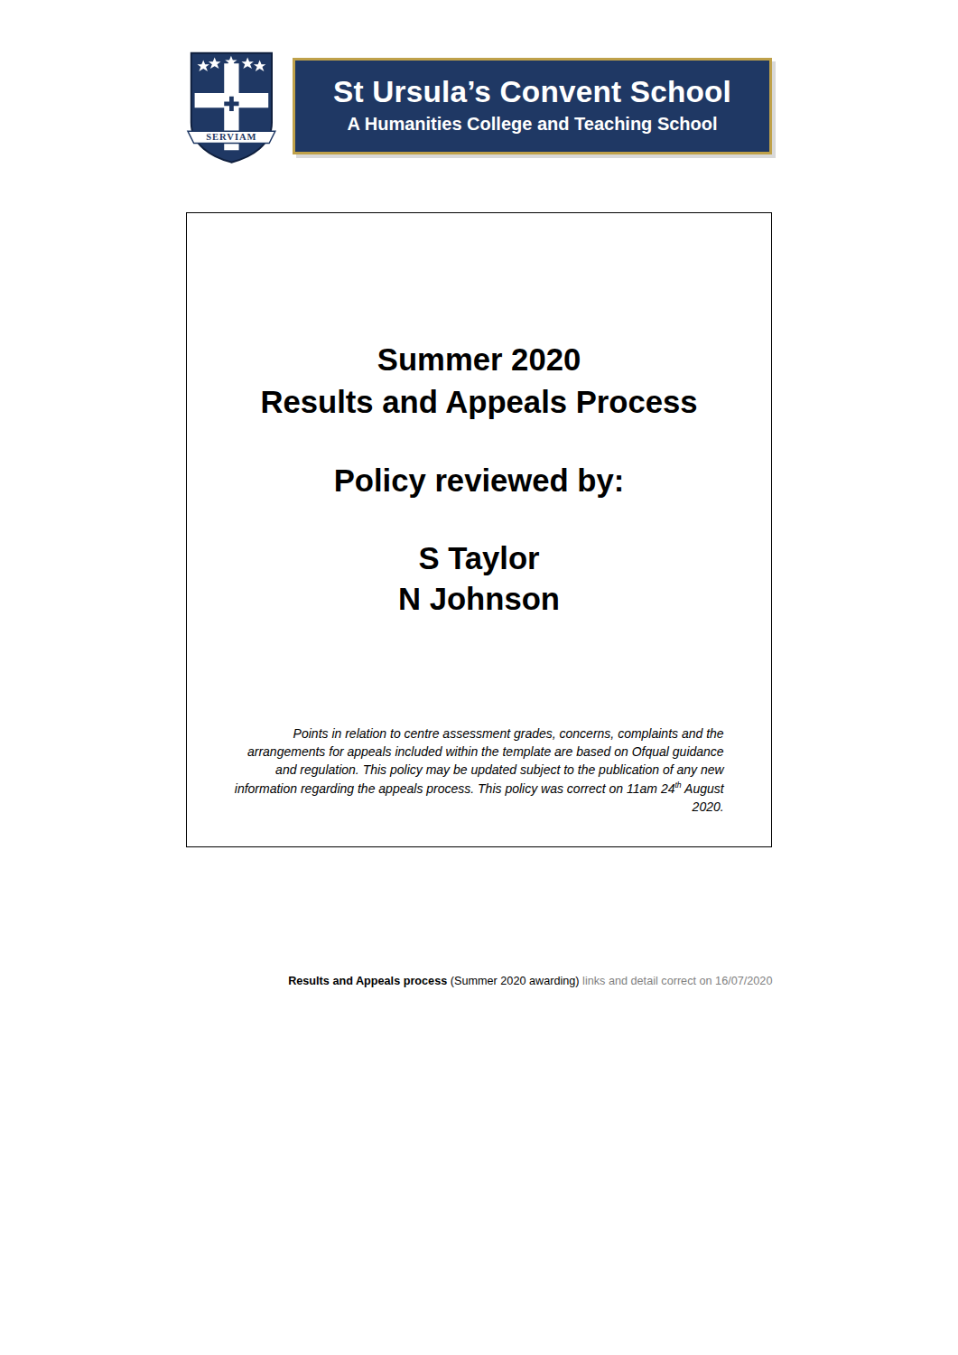SERVIAM
St Ursula’s Convent School
A Humanities College and Teaching School
Summer 2020
Results and Appeals Process
Policy reviewed by:
S Taylor
N Johnson
Points in relation to centre assessment grades, concerns, complaints and the arrangements for appeals included within the template are based on Ofqual guidance and regulation. This policy may be updated subject to the publication of any new information regarding the appeals process. This policy was correct on 11am 24th August 2020.
Results and Appeals process (Summer 2020 awarding) links and detail correct on 16/07/2020